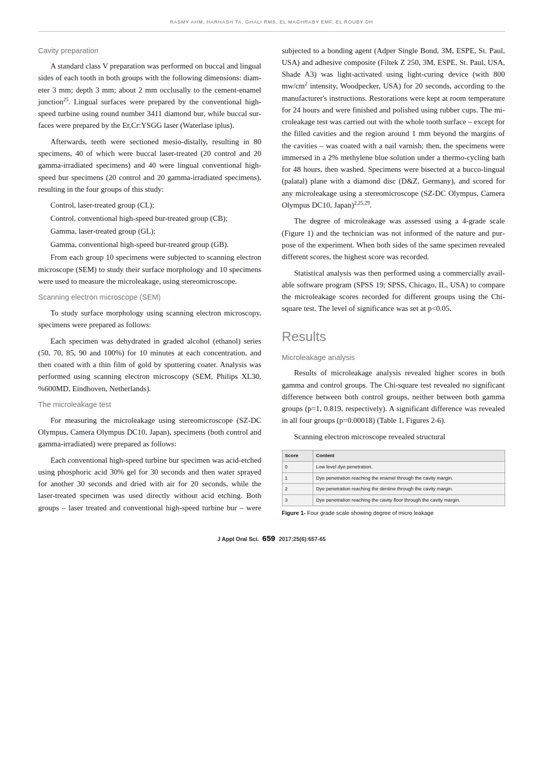Rasmy AHM, Harhash TA, Ghali RMS, El Maghraby EMF, El Rouby DH
Cavity preparation
A standard class V preparation was performed on buccal and lingual sides of each tooth in both groups with the following dimensions: diameter 3 mm; depth 3 mm; about 2 mm occlusally to the cement-enamel junction25. Lingual surfaces were prepared by the conventional high-speed turbine using round number 3411 diamond bur, while buccal surfaces were prepared by the Er,Cr:YSGG laser (Waterlase iplus).
Afterwards, teeth were sectioned mesio-distally, resulting in 80 specimens, 40 of which were buccal laser-treated (20 control and 20 gamma-irradiated specimens) and 40 were lingual conventional high-speed bur specimens (20 control and 20 gamma-irradiated specimens), resulting in the four groups of this study:
Control, laser-treated group (CL);
Control, conventional high-speed bur-treated group (CB);
Gamma, laser-treated group (GL);
Gamma, conventional high-speed bur-treated group (GB).
From each group 10 specimens were subjected to scanning electron microscope (SEM) to study their surface morphology and 10 specimens were used to measure the microleakage, using stereomicroscope.
Scanning electron microscope (SEM)
To study surface morphology using scanning electron microscopy, specimens were prepared as follows:
Each specimen was dehydrated in graded alcohol (ethanol) series (50, 70, 85, 90 and 100%) for 10 minutes at each concentration, and then coated with a thin film of gold by sputtering coater. Analysis was performed using scanning electron microscopy (SEM, Philips XL30, %600MD, Eindhoven, Netherlands).
The microleakage test
For measuring the microleakage using stereomicroscope (SZ-DC Olympus, Camera Olympus DC10, Japan), specimens (both control and gamma-irradiated) were prepared as follows:
Each conventional high-speed turbine bur specimen was acid-etched using phosphoric acid 30% gel for 30 seconds and then water sprayed for another 30 seconds and dried with air for 20 seconds, while the laser-treated specimen was used directly without acid etching. Both groups – laser treated and conventional high-speed turbine bur – were subjected to a bonding agent (Adper Single Bond, 3M, ESPE, St. Paul, USA) and adhesive composite (Filtek Z 250, 3M, ESPE, St. Paul, USA, Shade A3) was light-activated using light-curing device (with 800 mw/cm2 intensity, Woodpecker, USA) for 20 seconds, according to the manufacturer's instructions. Restorations were kept at room temperature for 24 hours and were finished and polished using rubber cups. The microleakage test was carried out with the whole tooth surface – except for the filled cavities and the region around 1 mm beyond the margins of the cavities – was coated with a nail varnish; then, the specimens were immersed in a 2% methylene blue solution under a thermo-cycling bath for 48 hours, then washed. Specimens were bisected at a bucco-lingual (palatal) plane with a diamond disc (D&Z, Germany), and scored for any microleakage using a stereomicroscope (SZ-DC Olympus, Camera Olympus DC10, Japan)2,25,29.
The degree of microleakage was assessed using a 4-grade scale (Figure 1) and the technician was not informed of the nature and purpose of the experiment. When both sides of the same specimen revealed different scores, the highest score was recorded.
Statistical analysis was then performed using a commercially available software program (SPSS 19; SPSS, Chicago, IL, USA) to compare the microleakage scores recorded for different groups using the Chi-square test. The level of significance was set at p<0.05.
Results
Microleakage analysis
Results of microleakage analysis revealed higher scores in both gamma and control groups. The Chi-square test revealed no significant difference between both control groups, neither between both gamma groups (p=1, 0.819, respectively). A significant difference was revealed in all four groups (p=0.00018) (Table 1, Figures 2-6).
Scanning electron microscope revealed structural
| Score | Content |
| --- | --- |
| 0 | Low level dye penetration. |
| 1 | Dye penetration reaching the enamel through the cavity margin. |
| 2 | Dye penetration reaching the dentine through the cavity margin. |
| 3 | Dye penetration reaching the cavity floor through the cavity margin. |
Figure 1- Four grade scale showing degree of micro leakage
J Appl Oral Sci. 659 2017;25(6):657-65